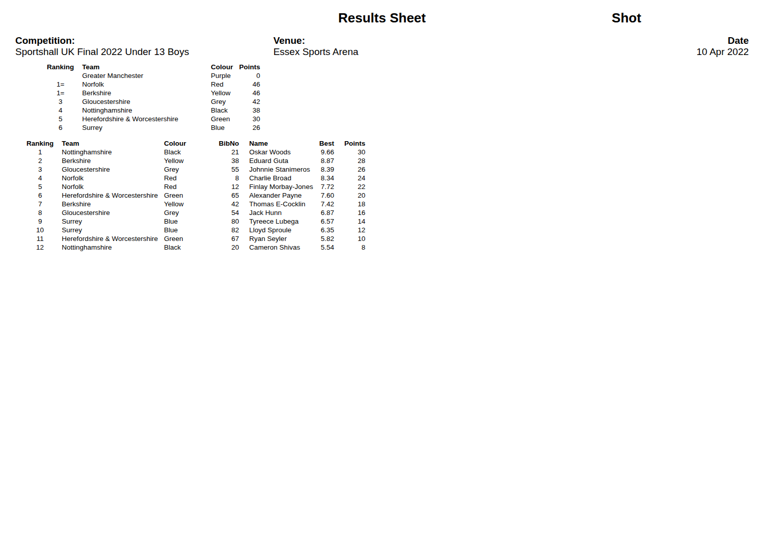Results Sheet
Shot
Competition:
Sportshall UK Final 2022 Under 13 Boys
Venue:
Essex Sports Arena
Date
10 Apr 2022
| Ranking | Team | | Colour | Points |
| --- | --- | --- | --- | --- |
| | Greater Manchester | | Purple | 0 |
| 1= | Norfolk | | Red | 46 |
| 1= | Berkshire | | Yellow | 46 |
| 3 | Gloucestershire | | Grey | 42 |
| 4 | Nottinghamshire | | Black | 38 |
| 5 | Herefordshire & Worcestershire | | Green | 30 |
| 6 | Surrey | | Blue | 26 |
| Ranking | Team | Colour | | BibNo | Name | Best | Points |
| --- | --- | --- | --- | --- | --- | --- | --- |
| 1 | Nottinghamshire | Black | | 21 | Oskar Woods | 9.66 | 30 |
| 2 | Berkshire | Yellow | | 38 | Eduard Guta | 8.87 | 28 |
| 3 | Gloucestershire | Grey | | 55 | Johnnie Stanimeros | 8.39 | 26 |
| 4 | Norfolk | Red | | 8 | Charlie Broad | 8.34 | 24 |
| 5 | Norfolk | Red | | 12 | Finlay Morbay-Jones | 7.72 | 22 |
| 6 | Herefordshire & Worcestershire | Green | | 65 | Alexander Payne | 7.60 | 20 |
| 7 | Berkshire | Yellow | | 42 | Thomas E-Cocklin | 7.42 | 18 |
| 8 | Gloucestershire | Grey | | 54 | Jack Hunn | 6.87 | 16 |
| 9 | Surrey | Blue | | 80 | Tyreece Lubega | 6.57 | 14 |
| 10 | Surrey | Blue | | 82 | Lloyd Sproule | 6.35 | 12 |
| 11 | Herefordshire & Worcestershire | Green | | 67 | Ryan Seyler | 5.82 | 10 |
| 12 | Nottinghamshire | Black | | 20 | Cameron Shivas | 5.54 | 8 |